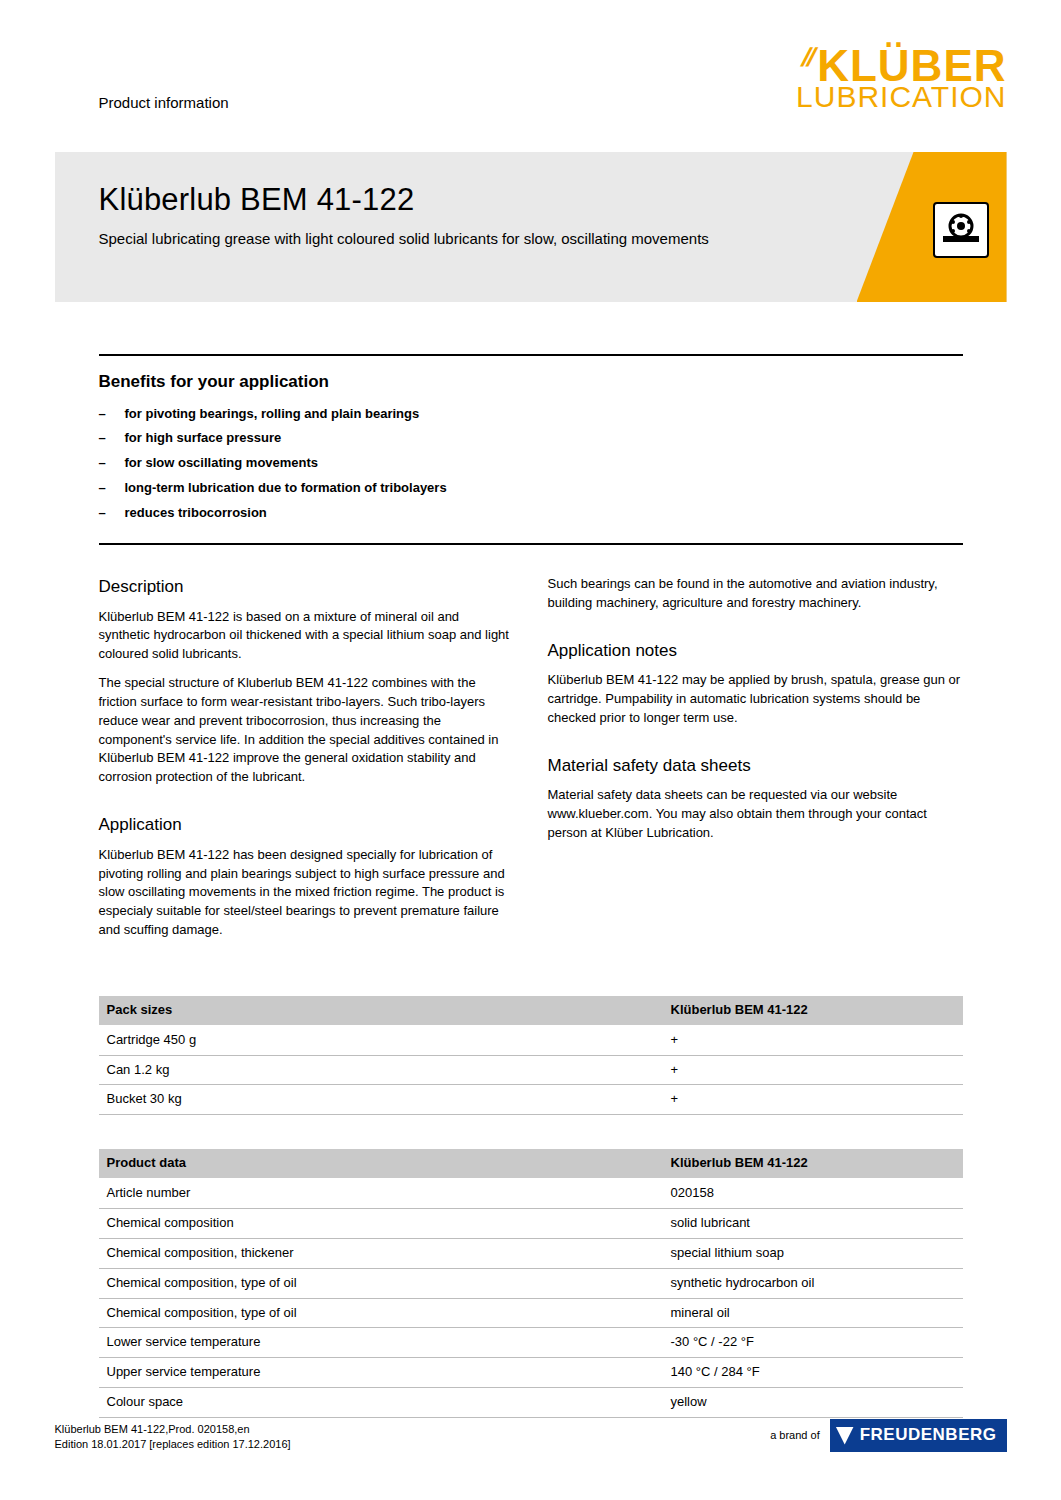Product information
//KLÜBER LUBRICATION
Klüberlub BEM 41-122
Special lubricating grease with light coloured solid lubricants for slow, oscillating movements
Benefits for your application
for pivoting bearings, rolling and plain bearings
for high surface pressure
for slow oscillating movements
long-term lubrication due to formation of tribolayers
reduces tribocorrosion
Description
Klüberlub BEM 41-122 is based on a mixture of mineral oil and synthetic hydrocarbon oil thickened with a special lithium soap and light coloured solid lubricants.
The special structure of Kluberlub BEM 41-122 combines with the friction surface to form wear-resistant tribo-layers. Such tribo-layers reduce wear and prevent tribocorrosion, thus increasing the component's service life. In addition the special additives contained in Klüberlub BEM 41-122 improve the general oxidation stability and corrosion protection of the lubricant.
Application
Klüberlub BEM 41-122 has been designed specially for lubrication of pivoting rolling and plain bearings subject to high surface pressure and slow oscillating movements in the mixed friction regime. The product is especialy suitable for steel/steel bearings to prevent premature failure and scuffing damage.
Such bearings can be found in the automotive and aviation industry, building machinery, agriculture and forestry machinery.
Application notes
Klüberlub BEM 41-122 may be applied by brush, spatula, grease gun or cartridge. Pumpability in automatic lubrication systems should be checked prior to longer term use.
Material safety data sheets
Material safety data sheets can be requested via our website www.klueber.com. You may also obtain them through your contact person at Klüber Lubrication.
| Pack sizes | Klüberlub BEM 41-122 |
| --- | --- |
| Cartridge 450 g | + |
| Can 1.2 kg | + |
| Bucket 30 kg | + |
| Product data | Klüberlub BEM 41-122 |
| --- | --- |
| Article number | 020158 |
| Chemical composition | solid lubricant |
| Chemical composition, thickener | special lithium soap |
| Chemical composition, type of oil | synthetic hydrocarbon oil |
| Chemical composition, type of oil | mineral oil |
| Lower service temperature | -30 °C / -22 °F |
| Upper service temperature | 140 °C / 284 °F |
| Colour space | yellow |
Klüberlub BEM 41-122,Prod. 020158,en
Edition 18.01.2017 [replaces edition 17.12.2016]
a brand of FREUDENBERG